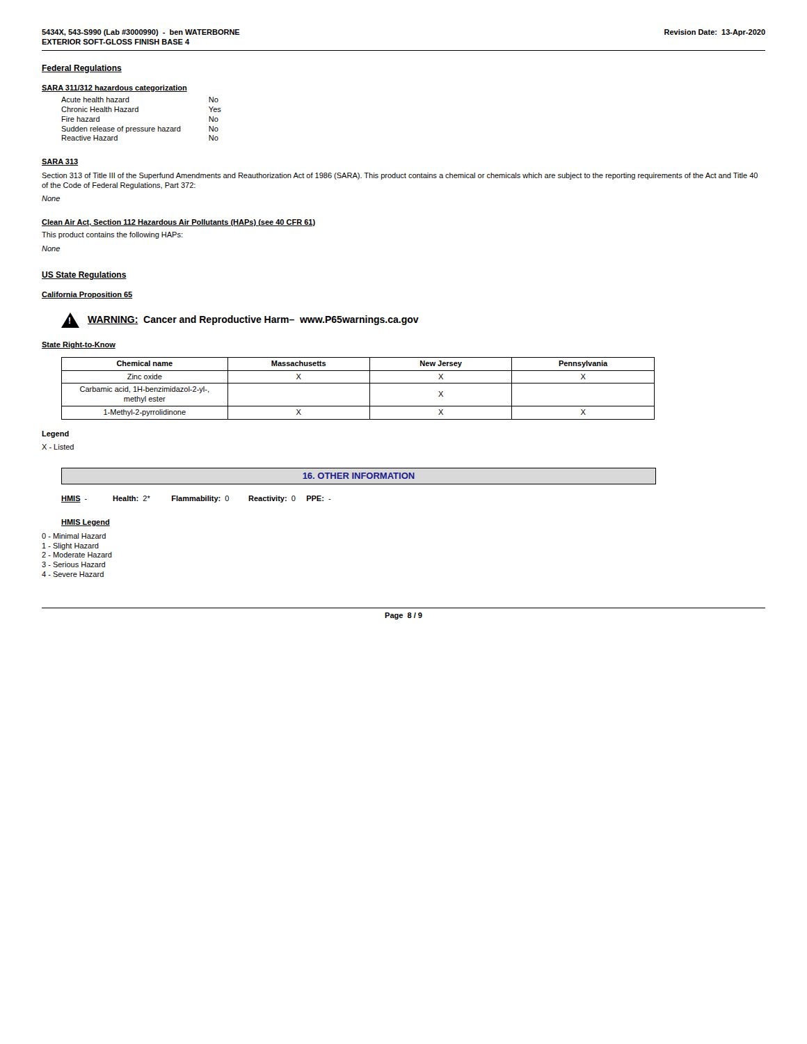5434X, 543-S990 (Lab #3000990) - ben WATERBORNE
EXTERIOR SOFT-GLOSS FINISH BASE 4
Revision Date: 13-Apr-2020
Federal Regulations
SARA 311/312 hazardous categorization
| Acute health hazard | No |
| Chronic Health Hazard | Yes |
| Fire hazard | No |
| Sudden release of pressure hazard | No |
| Reactive Hazard | No |
SARA 313
Section 313 of Title III of the Superfund Amendments and Reauthorization Act of 1986 (SARA). This product contains a chemical or chemicals which are subject to the reporting requirements of the Act and Title 40 of the Code of Federal Regulations, Part 372:
None
Clean Air Act, Section 112 Hazardous Air Pollutants (HAPs) (see 40 CFR 61)
This product contains the following HAPs:
None
US State Regulations
California Proposition 65
WARNING: Cancer and Reproductive Harm– www.P65warnings.ca.gov
State Right-to-Know
| Chemical name | Massachusetts | New Jersey | Pennsylvania |
| --- | --- | --- | --- |
| Zinc oxide | X | X | X |
| Carbamic acid, 1H-benzimidazol-2-yl-, methyl ester | | X | |
| 1-Methyl-2-pyrrolidinone | X | X | X |
Legend
X - Listed
16. OTHER INFORMATION
HMIS - Health: 2* Flammability: 0 Reactivity: 0 PPE: -
HMIS Legend
0 - Minimal Hazard
1 - Slight Hazard
2 - Moderate Hazard
3 - Serious Hazard
4 - Severe Hazard
Page 8 / 9